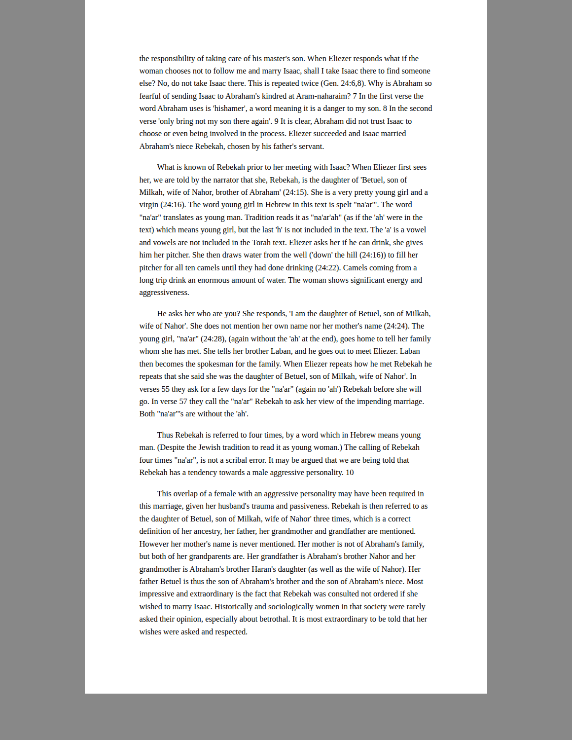the responsibility of taking care of his master's son. When Eliezer responds what if the woman chooses not to follow me and marry Isaac, shall I take Isaac there to find someone else? No, do not take Isaac there. This is repeated twice (Gen. 24:6,8). Why is Abraham so fearful of sending Isaac to Abraham's kindred at Aram-naharaim? 7 In the first verse the word Abraham uses is 'hishamer', a word meaning it is a danger to my son. 8 In the second verse 'only bring not my son there again'. 9 It is clear, Abraham did not trust Isaac to choose or even being involved in the process. Eliezer succeeded and Isaac married Abraham's niece Rebekah, chosen by his father's servant.
What is known of Rebekah prior to her meeting with Isaac? When Eliezer first sees her, we are told by the narrator that she, Rebekah, is the daughter of 'Betuel, son of Milkah, wife of Nahor, brother of Abraham' (24:15). She is a very pretty young girl and a virgin (24:16). The word young girl in Hebrew in this text is spelt "na'ar'". The word "na'ar" translates as young man. Tradition reads it as "na'ar'ah" (as if the 'ah' were in the text) which means young girl, but the last 'h' is not included in the text. The 'a' is a vowel and vowels are not included in the Torah text. Eliezer asks her if he can drink, she gives him her pitcher. She then draws water from the well ('down' the hill (24:16)) to fill her pitcher for all ten camels until they had done drinking (24:22). Camels coming from a long trip drink an enormous amount of water. The woman shows significant energy and aggressiveness.
He asks her who are you? She responds, 'I am the daughter of Betuel, son of Milkah, wife of Nahor'. She does not mention her own name nor her mother's name (24:24). The young girl, "na'ar" (24:28), (again without the 'ah' at the end), goes home to tell her family whom she has met. She tells her brother Laban, and he goes out to meet Eliezer. Laban then becomes the spokesman for the family. When Eliezer repeats how he met Rebekah he repeats that she said she was the daughter of Betuel, son of Milkah, wife of Nahor'. In verses 55 they ask for a few days for the "na'ar" (again no 'ah') Rebekah before she will go. In verse 57 they call the "na'ar" Rebekah to ask her view of the impending marriage. Both "na'ar"'s are without the 'ah'.
Thus Rebekah is referred to four times, by a word which in Hebrew means young man. (Despite the Jewish tradition to read it as young woman.) The calling of Rebekah four times "na'ar", is not a scribal error. It may be argued that we are being told that Rebekah has a tendency towards a male aggressive personality. 10
This overlap of a female with an aggressive personality may have been required in this marriage, given her husband's trauma and passiveness. Rebekah is then referred to as the daughter of Betuel, son of Milkah, wife of Nahor' three times, which is a correct definition of her ancestry, her father, her grandmother and grandfather are mentioned. However her mother's name is never mentioned. Her mother is not of Abraham's family, but both of her grandparents are. Her grandfather is Abraham's brother Nahor and her grandmother is Abraham's brother Haran's daughter (as well as the wife of Nahor). Her father Betuel is thus the son of Abraham's brother and the son of Abraham's niece. Most impressive and extraordinary is the fact that Rebekah was consulted not ordered if she wished to marry Isaac. Historically and sociologically women in that society were rarely asked their opinion, especially about betrothal. It is most extraordinary to be told that her wishes were asked and respected.